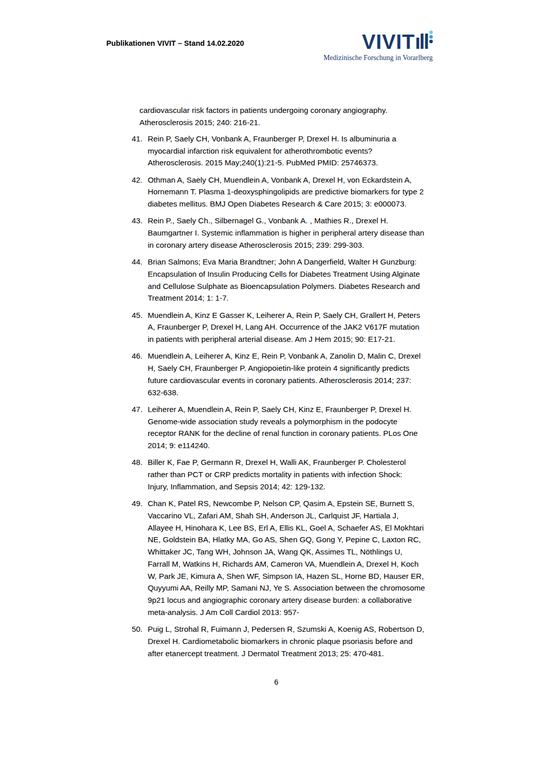Publikationen VIVIT – Stand 14.02.2020
VIVITıll
Medizinische Forschung in Vorarlberg
cardiovascular risk factors in patients undergoing coronary angiography. Atherosclerosis 2015; 240: 216-21.
Rein P, Saely CH, Vonbank A, Fraunberger P, Drexel H. Is albuminuria a myocardial infarction risk equivalent for atherothrombotic events? Atherosclerosis. 2015 May;240(1):21-5. PubMed PMID: 25746373.
Othman A, Saely CH, Muendlein A, Vonbank A, Drexel H, von Eckardstein A, Hornemann T. Plasma 1-deoxysphingolipids are predictive biomarkers for type 2 diabetes mellitus. BMJ Open Diabetes Research & Care 2015; 3: e000073.
Rein P., Saely Ch., Silbernagel G., Vonbank A. , Mathies R., Drexel H. Baumgartner I. Systemic inflammation is higher in peripheral artery disease than in coronary artery disease Atherosclerosis 2015; 239: 299-303.
Brian Salmons; Eva Maria Brandtner; John A Dangerfield, Walter H Gunzburg: Encapsulation of Insulin Producing Cells for Diabetes Treatment Using Alginate and Cellulose Sulphate as Bioencapsulation Polymers. Diabetes Research and Treatment 2014; 1: 1-7.
Muendlein A, Kinz E Gasser K, Leiherer A, Rein P, Saely CH, Grallert H, Peters A, Fraunberger P, Drexel H, Lang AH. Occurrence of the JAK2 V617F mutation in patients with peripheral arterial disease. Am J Hem 2015; 90: E17-21.
Muendlein A, Leiherer A, Kinz E, Rein P, Vonbank A, Zanolin D, Malin C, Drexel H, Saely CH, Fraunberger P. Angiopoietin-like protein 4 significantly predicts future cardiovascular events in coronary patients. Atherosclerosis 2014; 237: 632-638.
Leiherer A, Muendlein A, Rein P, Saely CH, Kinz E, Fraunberger P, Drexel H. Genome-wide association study reveals a polymorphism in the podocyte receptor RANK for the decline of renal function in coronary patients. PLos One 2014; 9: e114240.
Biller K, Fae P, Germann R, Drexel H, Walli AK, Fraunberger P. Cholesterol rather than PCT or CRP predicts mortality in patients with infection Shock: Injury, Inflammation, and Sepsis 2014; 42: 129-132.
Chan K, Patel RS, Newcombe P, Nelson CP, Qasim A, Epstein SE, Burnett S, Vaccarino VL, Zafari AM, Shah SH, Anderson JL, Carlquist JF, Hartiala J, Allayee H, Hinohara K, Lee BS, Erl A, Ellis KL, Goel A, Schaefer AS, El Mokhtari NE, Goldstein BA, Hlatky MA, Go AS, Shen GQ, Gong Y, Pepine C, Laxton RC, Whittaker JC, Tang WH, Johnson JA, Wang QK, Assimes TL, Nöthlings U, Farrall M, Watkins H, Richards AM, Cameron VA, Muendlein A, Drexel H, Koch W, Park JE, Kimura A, Shen WF, Simpson IA, Hazen SL, Horne BD, Hauser ER, Quyyumi AA, Reilly MP, Samani NJ, Ye S. Association between the chromosome 9p21 locus and angiographic coronary artery disease burden: a collaborative meta-analysis. J Am Coll Cardiol 2013: 957-
Puig L, Strohal R, Fuimann J, Pedersen R, Szumski A, Koenig AS, Robertson D, Drexel H. Cardiometabolic biomarkers in chronic plaque psoriasis before and after etanercept treatment. J Dermatol Treatment 2013; 25: 470-481.
6